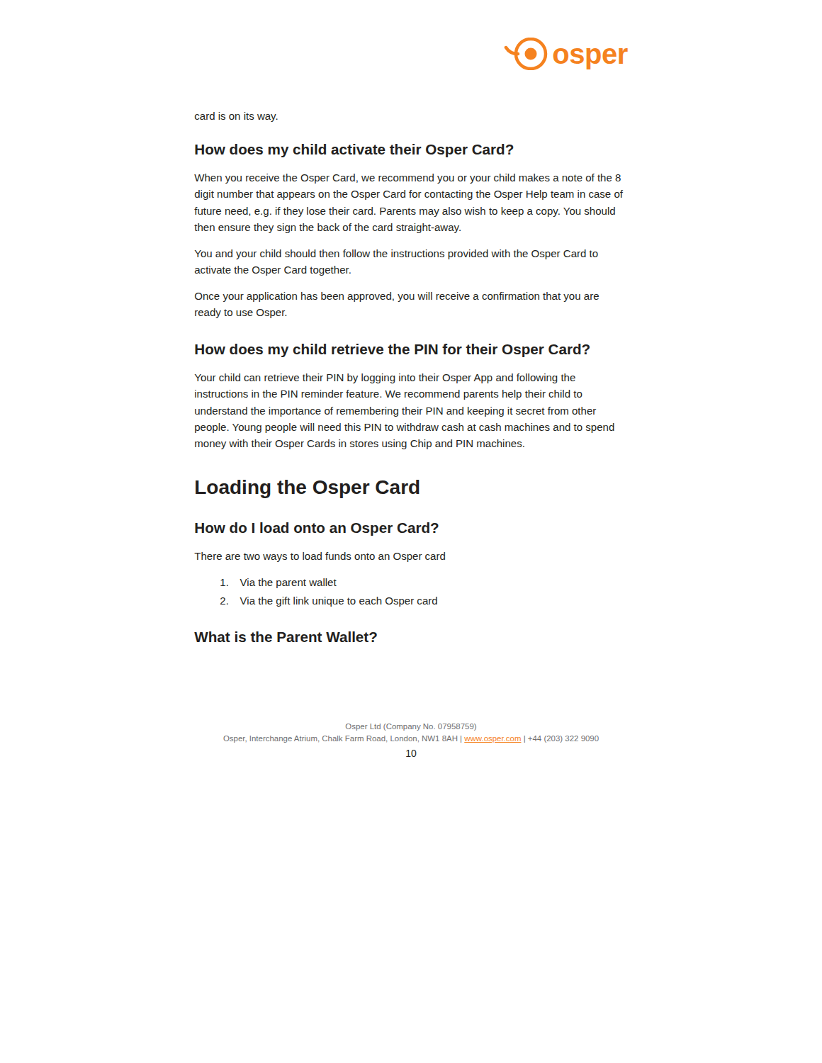osper
card is on its way.
How does my child activate their Osper Card?
When you receive the Osper Card, we recommend you or your child makes a note of the 8 digit number that appears on the Osper Card for contacting the Osper Help team in case of future need, e.g. if they lose their card. Parents may also wish to keep a copy. You should then ensure they sign the back of the card straight-away.
You and your child should then follow the instructions provided with the Osper Card to activate the Osper Card together.
Once your application has been approved, you will receive a confirmation that you are ready to use Osper.
How does my child retrieve the PIN for their Osper Card?
Your child can retrieve their PIN by logging into their Osper App and following the instructions in the PIN reminder feature. We recommend parents help their child to understand the importance of remembering their PIN and keeping it secret from other people. Young people will need this PIN to withdraw cash at cash machines and to spend money with their Osper Cards in stores using Chip and PIN machines.
Loading the Osper Card
How do I load onto an Osper Card?
There are two ways to load funds onto an Osper card
Via the parent wallet
Via the gift link unique to each Osper card
What is the Parent Wallet?
Osper Ltd (Company No. 07958759)
Osper, Interchange Atrium, Chalk Farm Road, London, NW1 8AH | www.osper.com | +44 (203) 322 9090
10